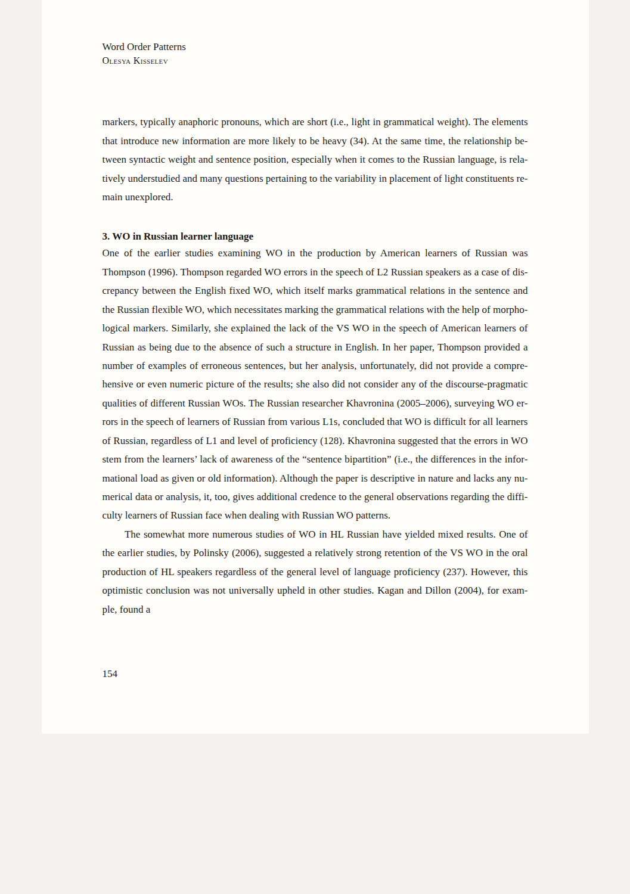Word Order Patterns Olesya Kisselev
markers, typically anaphoric pronouns, which are short (i.e., light in grammatical weight). The elements that introduce new information are more likely to be heavy (34). At the same time, the relationship between syntactic weight and sentence position, especially when it comes to the Russian language, is relatively understudied and many questions pertaining to the variability in placement of light constituents remain unexplored.
3. WO in Russian learner language
One of the earlier studies examining WO in the production by American learners of Russian was Thompson (1996). Thompson regarded WO errors in the speech of L2 Russian speakers as a case of discrepancy between the English fixed WO, which itself marks grammatical relations in the sentence and the Russian flexible WO, which necessitates marking the grammatical relations with the help of morphological markers. Similarly, she explained the lack of the VS WO in the speech of American learners of Russian as being due to the absence of such a structure in English. In her paper, Thompson provided a number of examples of erroneous sentences, but her analysis, unfortunately, did not provide a comprehensive or even numeric picture of the results; she also did not consider any of the discourse-pragmatic qualities of different Russian WOs. The Russian researcher Khavronina (2005–2006), surveying WO errors in the speech of learners of Russian from various L1s, concluded that WO is difficult for all learners of Russian, regardless of L1 and level of proficiency (128). Khavronina suggested that the errors in WO stem from the learners’ lack of awareness of the “sentence bipartition” (i.e., the differences in the informational load as given or old information). Although the paper is descriptive in nature and lacks any numerical data or analysis, it, too, gives additional credence to the general observations regarding the difficulty learners of Russian face when dealing with Russian WO patterns.
The somewhat more numerous studies of WO in HL Russian have yielded mixed results. One of the earlier studies, by Polinsky (2006), suggested a relatively strong retention of the VS WO in the oral production of HL speakers regardless of the general level of language proficiency (237). However, this optimistic conclusion was not universally upheld in other studies. Kagan and Dillon (2004), for example, found a
154